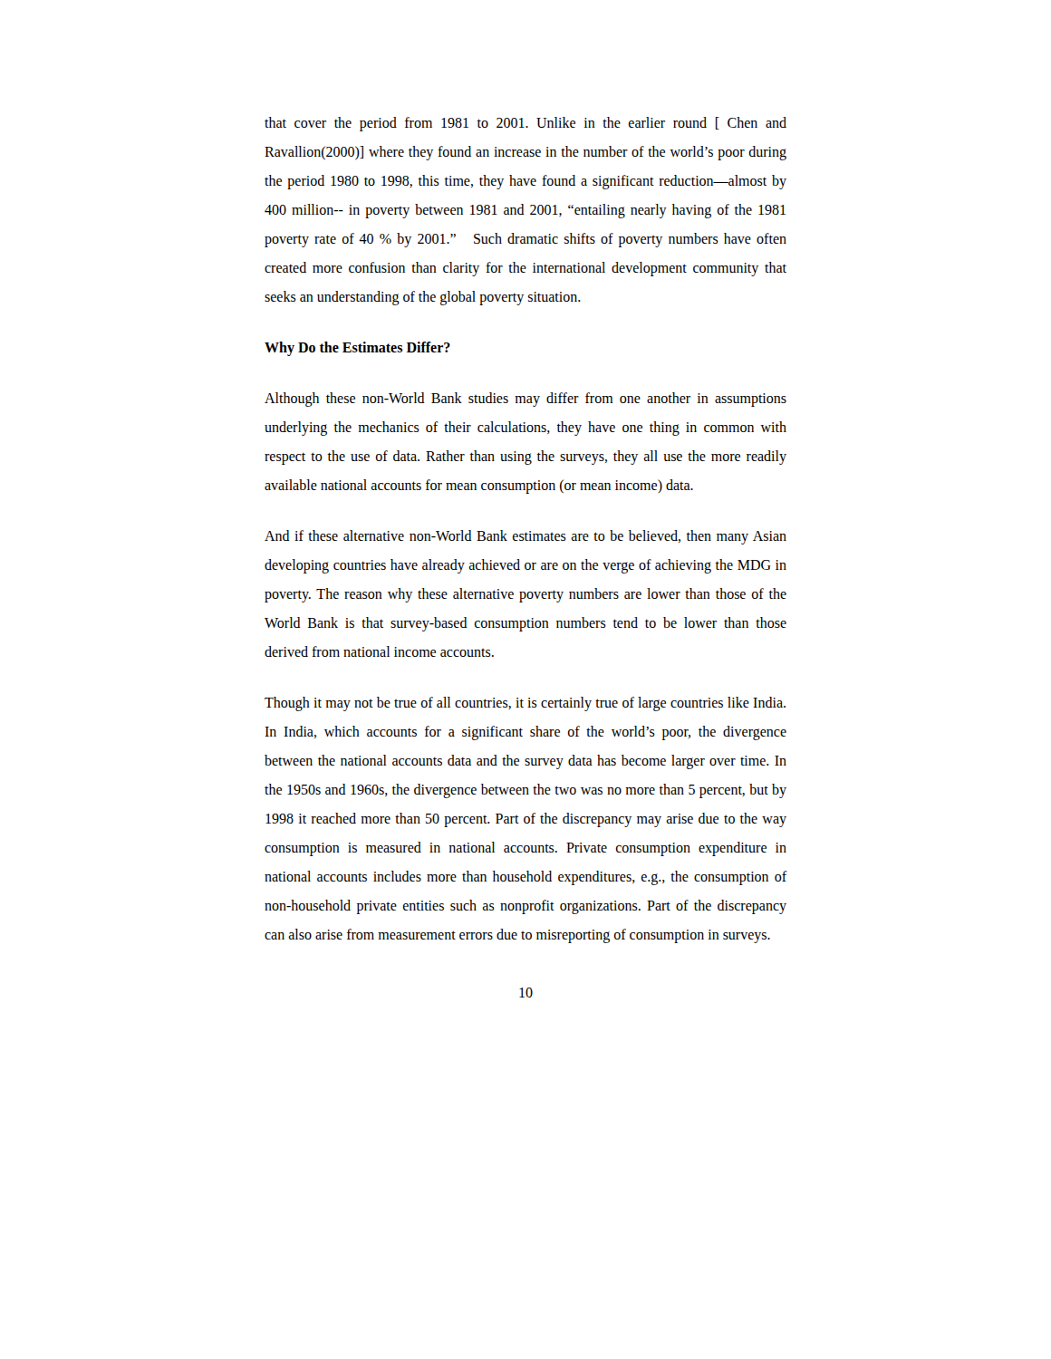that cover the period from 1981 to 2001. Unlike in the earlier round [ Chen and Ravallion(2000)] where they found an increase in the number of the world’s poor during the period 1980 to 1998, this time, they have found a significant reduction—almost by 400 million-- in poverty between 1981 and 2001, “entailing nearly having of the 1981 poverty rate of 40 % by 2001.” Such dramatic shifts of poverty numbers have often created more confusion than clarity for the international development community that seeks an understanding of the global poverty situation.
Why Do the Estimates Differ?
Although these non-World Bank studies may differ from one another in assumptions underlying the mechanics of their calculations, they have one thing in common with respect to the use of data. Rather than using the surveys, they all use the more readily available national accounts for mean consumption (or mean income) data.
And if these alternative non-World Bank estimates are to be believed, then many Asian developing countries have already achieved or are on the verge of achieving the MDG in poverty. The reason why these alternative poverty numbers are lower than those of the World Bank is that survey-based consumption numbers tend to be lower than those derived from national income accounts.
Though it may not be true of all countries, it is certainly true of large countries like India. In India, which accounts for a significant share of the world’s poor, the divergence between the national accounts data and the survey data has become larger over time. In the 1950s and 1960s, the divergence between the two was no more than 5 percent, but by 1998 it reached more than 50 percent. Part of the discrepancy may arise due to the way consumption is measured in national accounts. Private consumption expenditure in national accounts includes more than household expenditures, e.g., the consumption of non-household private entities such as nonprofit organizations. Part of the discrepancy can also arise from measurement errors due to misreporting of consumption in surveys.
10